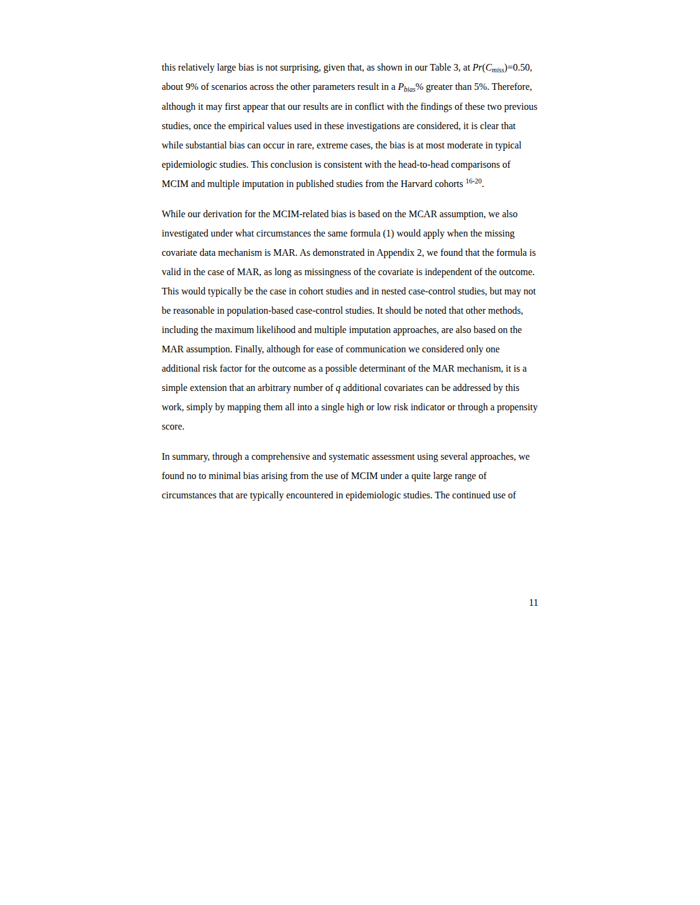this relatively large bias is not surprising, given that, as shown in our Table 3, at Pr(Cmiss)=0.50, about 9% of scenarios across the other parameters result in a Pbias% greater than 5%. Therefore, although it may first appear that our results are in conflict with the findings of these two previous studies, once the empirical values used in these investigations are considered, it is clear that while substantial bias can occur in rare, extreme cases, the bias is at most moderate in typical epidemiologic studies. This conclusion is consistent with the head-to-head comparisons of MCIM and multiple imputation in published studies from the Harvard cohorts 16-20.
While our derivation for the MCIM-related bias is based on the MCAR assumption, we also investigated under what circumstances the same formula (1) would apply when the missing covariate data mechanism is MAR. As demonstrated in Appendix 2, we found that the formula is valid in the case of MAR, as long as missingness of the covariate is independent of the outcome. This would typically be the case in cohort studies and in nested case-control studies, but may not be reasonable in population-based case-control studies. It should be noted that other methods, including the maximum likelihood and multiple imputation approaches, are also based on the MAR assumption. Finally, although for ease of communication we considered only one additional risk factor for the outcome as a possible determinant of the MAR mechanism, it is a simple extension that an arbitrary number of q additional covariates can be addressed by this work, simply by mapping them all into a single high or low risk indicator or through a propensity score.
In summary, through a comprehensive and systematic assessment using several approaches, we found no to minimal bias arising from the use of MCIM under a quite large range of circumstances that are typically encountered in epidemiologic studies. The continued use of
11